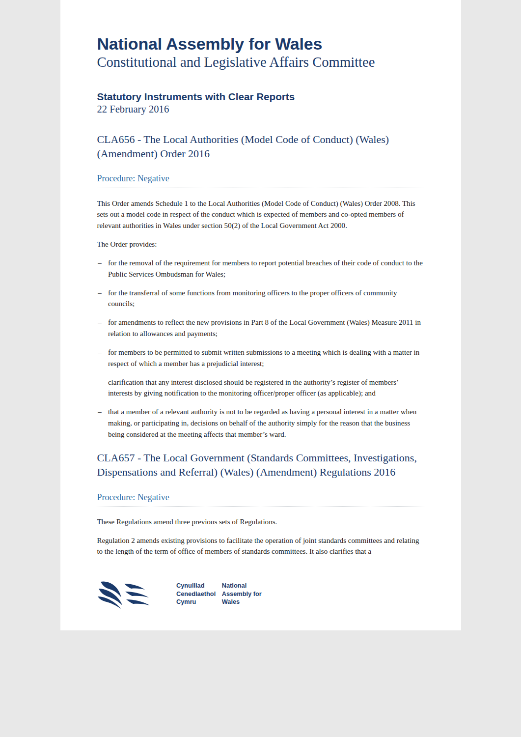National Assembly for Wales
Constitutional and Legislative Affairs Committee
Statutory Instruments with Clear Reports
22 February 2016
CLA656 - The Local Authorities (Model Code of Conduct) (Wales) (Amendment) Order 2016
Procedure: Negative
This Order amends Schedule 1 to the Local Authorities (Model Code of Conduct) (Wales) Order 2008. This sets out a model code in respect of the conduct which is expected of members and co-opted members of relevant authorities in Wales under section 50(2) of the Local Government Act 2000.
The Order provides:
for the removal of the requirement for members to report potential breaches of their code of conduct to the Public Services Ombudsman for Wales;
for the transferral of some functions from monitoring officers to the proper officers of community councils;
for amendments to reflect the new provisions in Part 8 of the Local Government (Wales) Measure 2011 in relation to allowances and payments;
for members to be permitted to submit written submissions to a meeting which is dealing with a matter in respect of which a member has a prejudicial interest;
clarification that any interest disclosed should be registered in the authority’s register of members’ interests by giving notification to the monitoring officer/proper officer (as applicable); and
that a member of a relevant authority is not to be regarded as having a personal interest in a matter when making, or participating in, decisions on behalf of the authority simply for the reason that the business being considered at the meeting affects that member’s ward.
CLA657 - The Local Government (Standards Committees, Investigations, Dispensations and Referral) (Wales) (Amendment) Regulations 2016
Procedure: Negative
These Regulations amend three previous sets of Regulations.
Regulation 2 amends existing provisions to facilitate the operation of joint standards committees and relating to the length of the term of office of members of standards committees. It also clarifies that a
Cynulliad Cenedlaethol Cymru
National Assembly for Wales